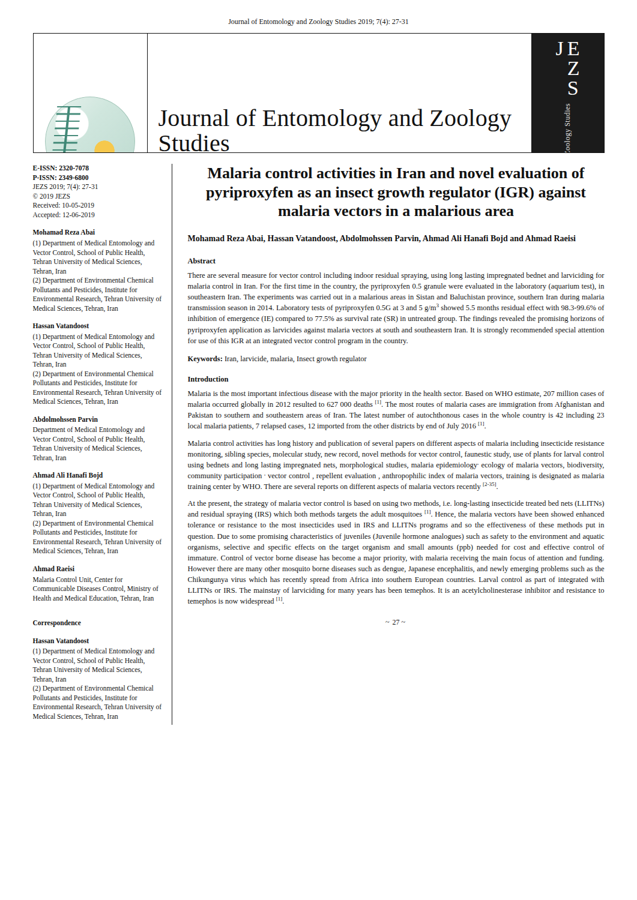Journal of Entomology and Zoology Studies 2019; 7(4): 27-31
Journal of Entomology and Zoology Studies
Available online at www.entomoljournal.com
J
EZS
Journal of Entomology and Zoology Studies
E-ISSN: 2320-7078
P-ISSN: 2349-6800
JEZS 2019; 7(4): 27-31
© 2019 JEZS
Received: 10-05-2019
Accepted: 12-06-2019
Mohamad Reza Abai
(1) Department of Medical Entomology and Vector Control, School of Public Health, Tehran University of Medical Sciences, Tehran, Iran
(2) Department of Environmental Chemical Pollutants and Pesticides, Institute for Environmental Research, Tehran University of Medical Sciences, Tehran, Iran
Hassan Vatandoost
(1) Department of Medical Entomology and Vector Control, School of Public Health, Tehran University of Medical Sciences, Tehran, Iran
(2) Department of Environmental Chemical Pollutants and Pesticides, Institute for Environmental Research, Tehran University of Medical Sciences, Tehran, Iran
Abdolmohssen Parvin
Department of Medical Entomology and Vector Control, School of Public Health, Tehran University of Medical Sciences, Tehran, Iran
Ahmad Ali Hanafi Bojd
(1) Department of Medical Entomology and Vector Control, School of Public Health, Tehran University of Medical Sciences, Tehran, Iran
(2) Department of Environmental Chemical Pollutants and Pesticides, Institute for Environmental Research, Tehran University of Medical Sciences, Tehran, Iran
Ahmad Raeisi
Malaria Control Unit, Center for Communicable Diseases Control, Ministry of Health and Medical Education, Tehran, Iran
Correspondence
Hassan Vatandoost
(1) Department of Medical Entomology and Vector Control, School of Public Health, Tehran University of Medical Sciences, Tehran, Iran
(2) Department of Environmental Chemical Pollutants and Pesticides, Institute for Environmental Research, Tehran University of Medical Sciences, Tehran, Iran
Malaria control activities in Iran and novel evaluation of pyriproxyfen as an insect growth regulator (IGR) against malaria vectors in a malarious area
Mohamad Reza Abai, Hassan Vatandoost, Abdolmohssen Parvin, Ahmad Ali Hanafi Bojd and Ahmad Raeisi
Abstract
There are several measure for vector control including indoor residual spraying, using long lasting impregnated bednet and larviciding for malaria control in Iran. For the first time in the country, the pyriproxyfen 0.5 granule were evaluated in the laboratory (aquarium test), in southeastern Iran. The experiments was carried out in a malarious areas in Sistan and Baluchistan province, southern Iran during malaria transmission season in 2014. Laboratory tests of pyriproxyfen 0.5G at 3 and 5 g/m3 showed 5.5 months residual effect with 98.3-99.6% of inhibition of emergence (IE) compared to 77.5% as survival rate (SR) in untreated group. The findings revealed the promising horizons of pyriproxyfen application as larvicides against malaria vectors at south and southeastern Iran. It is strongly recommended special attention for use of this IGR at an integrated vector control program in the country.
Keywords: Iran, larvicide, malaria, Insect growth regulator
Introduction
Malaria is the most important infectious disease with the major priority in the health sector. Based on WHO estimate, 207 million cases of malaria occurred globally in 2012 resulted to 627 000 deaths [1]. The most routes of malaria cases are immigration from Afghanistan and Pakistan to southern and southeastern areas of Iran. The latest number of autochthonous cases in the whole country is 42 including 23 local malaria patients, 7 relapsed cases, 12 imported from the other districts by end of July 2016 [1].
Malaria control activities has long history and publication of several papers on different aspects of malaria including insecticide resistance monitoring, sibling species, molecular study, new record, novel methods for vector control, faunestic study, use of plants for larval control using bednets and long lasting impregnated nets, morphological studies, malaria epidemiology, ecology of malaria vectors, biodiversity, community participation , vector control , repellent evaluation , anthropophilic index of malaria vectors, training is designated as malaria training center by WHO. There are several reports on different aspects of malaria vectors recently [2-35].
At the present, the strategy of malaria vector control is based on using two methods, i.e. long-lasting insecticide treated bed nets (LLITNs) and residual spraying (IRS) which both methods targets the adult mosquitoes [1]. Hence, the malaria vectors have been showed enhanced tolerance or resistance to the most insecticides used in IRS and LLITNs programs and so the effectiveness of these methods put in question. Due to some promising characteristics of juveniles (Juvenile hormone analogues) such as safety to the environment and aquatic organisms, selective and specific effects on the target organism and small amounts (ppb) needed for cost and effective control of immature. Control of vector borne disease has become a major priority, with malaria receiving the main focus of attention and funding. However there are many other mosquito borne diseases such as dengue, Japanese encephalitis, and newly emerging problems such as the Chikungunya virus which has recently spread from Africa into southern European countries. Larval control as part of integrated with LLITNs or IRS. The mainstay of larviciding for many years has been temephos. It is an acetylcholinesterase inhibitor and resistance to temephos is now widespread [1].
~ 27 ~